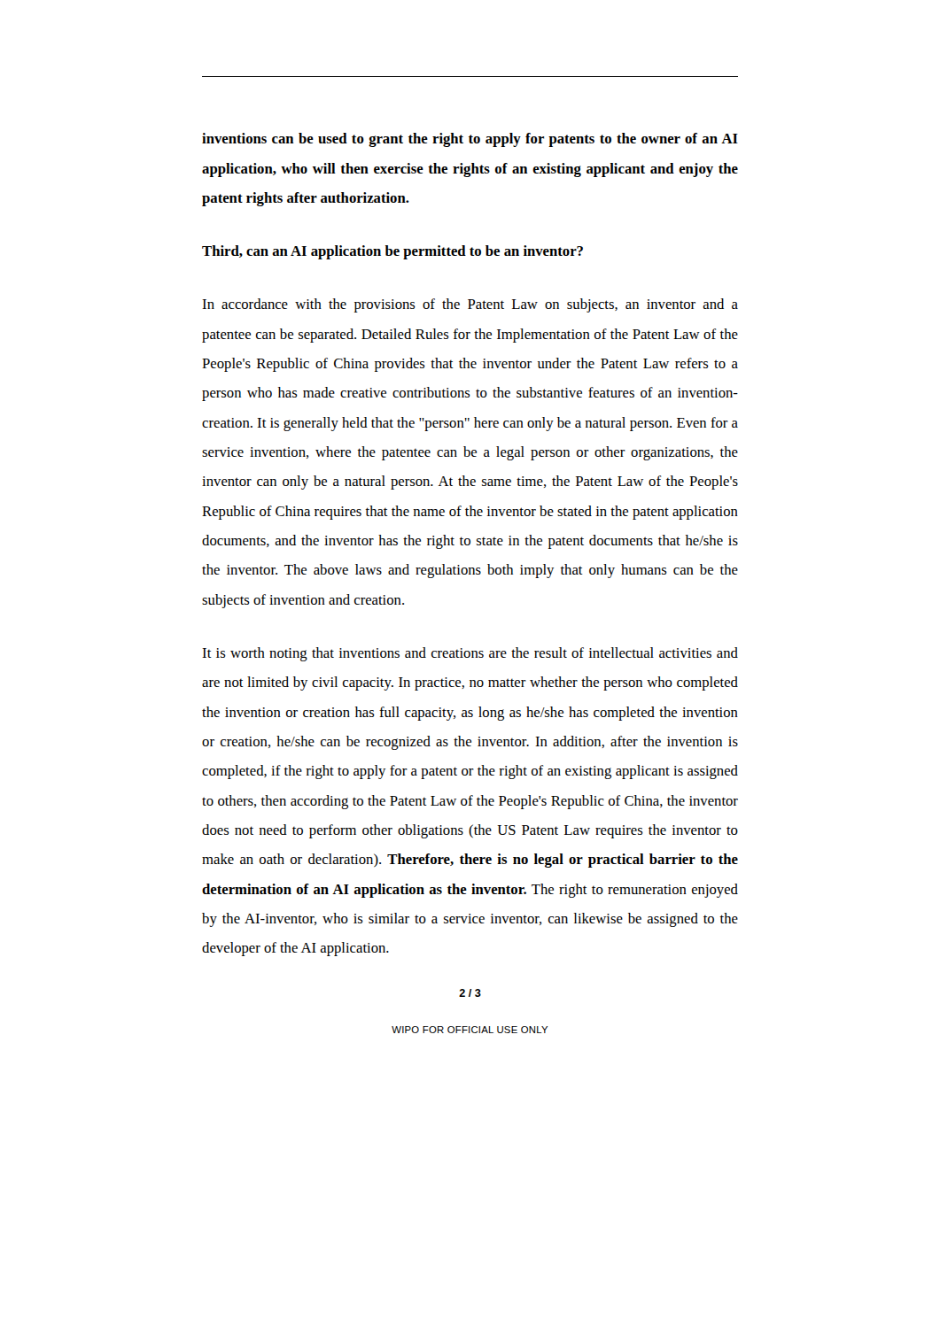inventions can be used to grant the right to apply for patents to the owner of an AI application, who will then exercise the rights of an existing applicant and enjoy the patent rights after authorization.
Third, can an AI application be permitted to be an inventor?
In accordance with the provisions of the Patent Law on subjects, an inventor and a patentee can be separated. Detailed Rules for the Implementation of the Patent Law of the People's Republic of China provides that the inventor under the Patent Law refers to a person who has made creative contributions to the substantive features of an invention-creation. It is generally held that the "person" here can only be a natural person. Even for a service invention, where the patentee can be a legal person or other organizations, the inventor can only be a natural person. At the same time, the Patent Law of the People's Republic of China requires that the name of the inventor be stated in the patent application documents, and the inventor has the right to state in the patent documents that he/she is the inventor. The above laws and regulations both imply that only humans can be the subjects of invention and creation.
It is worth noting that inventions and creations are the result of intellectual activities and are not limited by civil capacity. In practice, no matter whether the person who completed the invention or creation has full capacity, as long as he/she has completed the invention or creation, he/she can be recognized as the inventor. In addition, after the invention is completed, if the right to apply for a patent or the right of an existing applicant is assigned to others, then according to the Patent Law of the People's Republic of China, the inventor does not need to perform other obligations (the US Patent Law requires the inventor to make an oath or declaration). Therefore, there is no legal or practical barrier to the determination of an AI application as the inventor. The right to remuneration enjoyed by the AI-inventor, who is similar to a service inventor, can likewise be assigned to the developer of the AI application.
2 / 3
WIPO FOR OFFICIAL USE ONLY